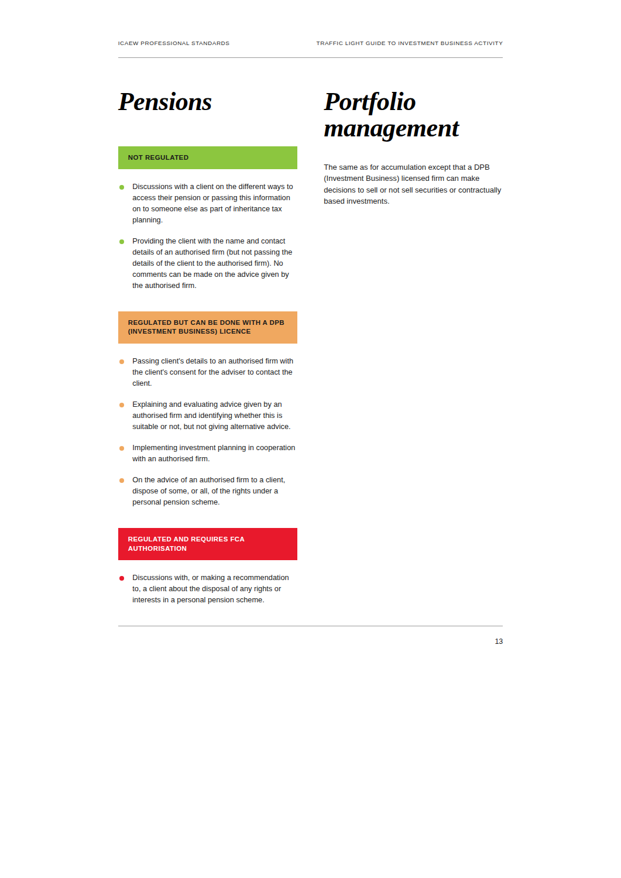ICAEW Professional Standards
Traffic light guide to investment business activity
Pensions
Not regulated
Discussions with a client on the different ways to access their pension or passing this information on to someone else as part of inheritance tax planning.
Providing the client with the name and contact details of an authorised firm (but not passing the details of the client to the authorised firm). No comments can be made on the advice given by the authorised firm.
Regulated but can be done with a DPB (Investment Business) licence
Passing client's details to an authorised firm with the client's consent for the adviser to contact the client.
Explaining and evaluating advice given by an authorised firm and identifying whether this is suitable or not, but not giving alternative advice.
Implementing investment planning in cooperation with an authorised firm.
On the advice of an authorised firm to a client, dispose of some, or all, of the rights under a personal pension scheme.
Regulated and requires FCA authorisation
Discussions with, or making a recommendation to, a client about the disposal of any rights or interests in a personal pension scheme.
Portfolio
management
The same as for accumulation except that a DPB (Investment Business) licensed firm can make decisions to sell or not sell securities or contractually based investments.
13